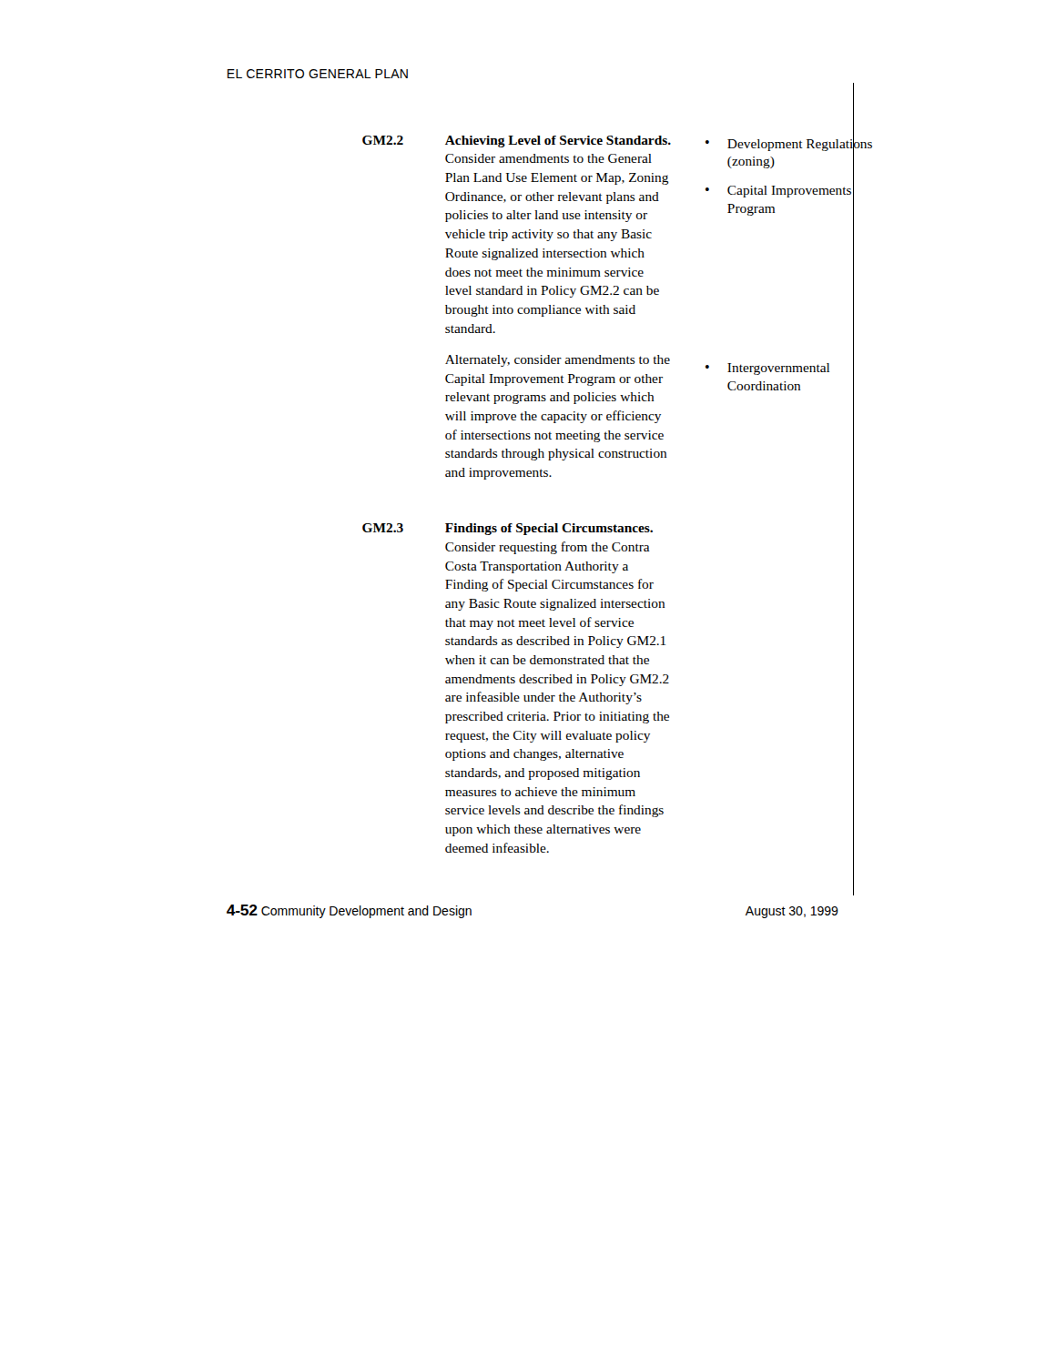EL CERRITO GENERAL PLAN
GM2.2
Achieving Level of Service Standards. Consider amendments to the General Plan Land Use Element or Map, Zoning Ordinance, or other relevant plans and policies to alter land use intensity or vehicle trip activity so that any Basic Route signalized intersection which does not meet the minimum service level standard in Policy GM2.2 can be brought into compliance with said standard.
Alternately, consider amendments to the Capital Improvement Program or other relevant programs and policies which will improve the capacity or efficiency of intersections not meeting the service standards through physical construction and improvements.
GM2.3
Findings of Special Circumstances. Consider requesting from the Contra Costa Transportation Authority a Finding of Special Circumstances for any Basic Route signalized intersection that may not meet level of service standards as described in Policy GM2.1 when it can be demonstrated that the amendments described in Policy GM2.2 are infeasible under the Authority’s prescribed criteria. Prior to initiating the request, the City will evaluate policy options and changes, alternative standards, and proposed mitigation measures to achieve the minimum service levels and describe the findings upon which these alternatives were deemed infeasible.
Development Regulations (zoning)
Capital Improvements Program
Intergovernmental Coordination
4-52 Community Development and Design
August 30, 1999